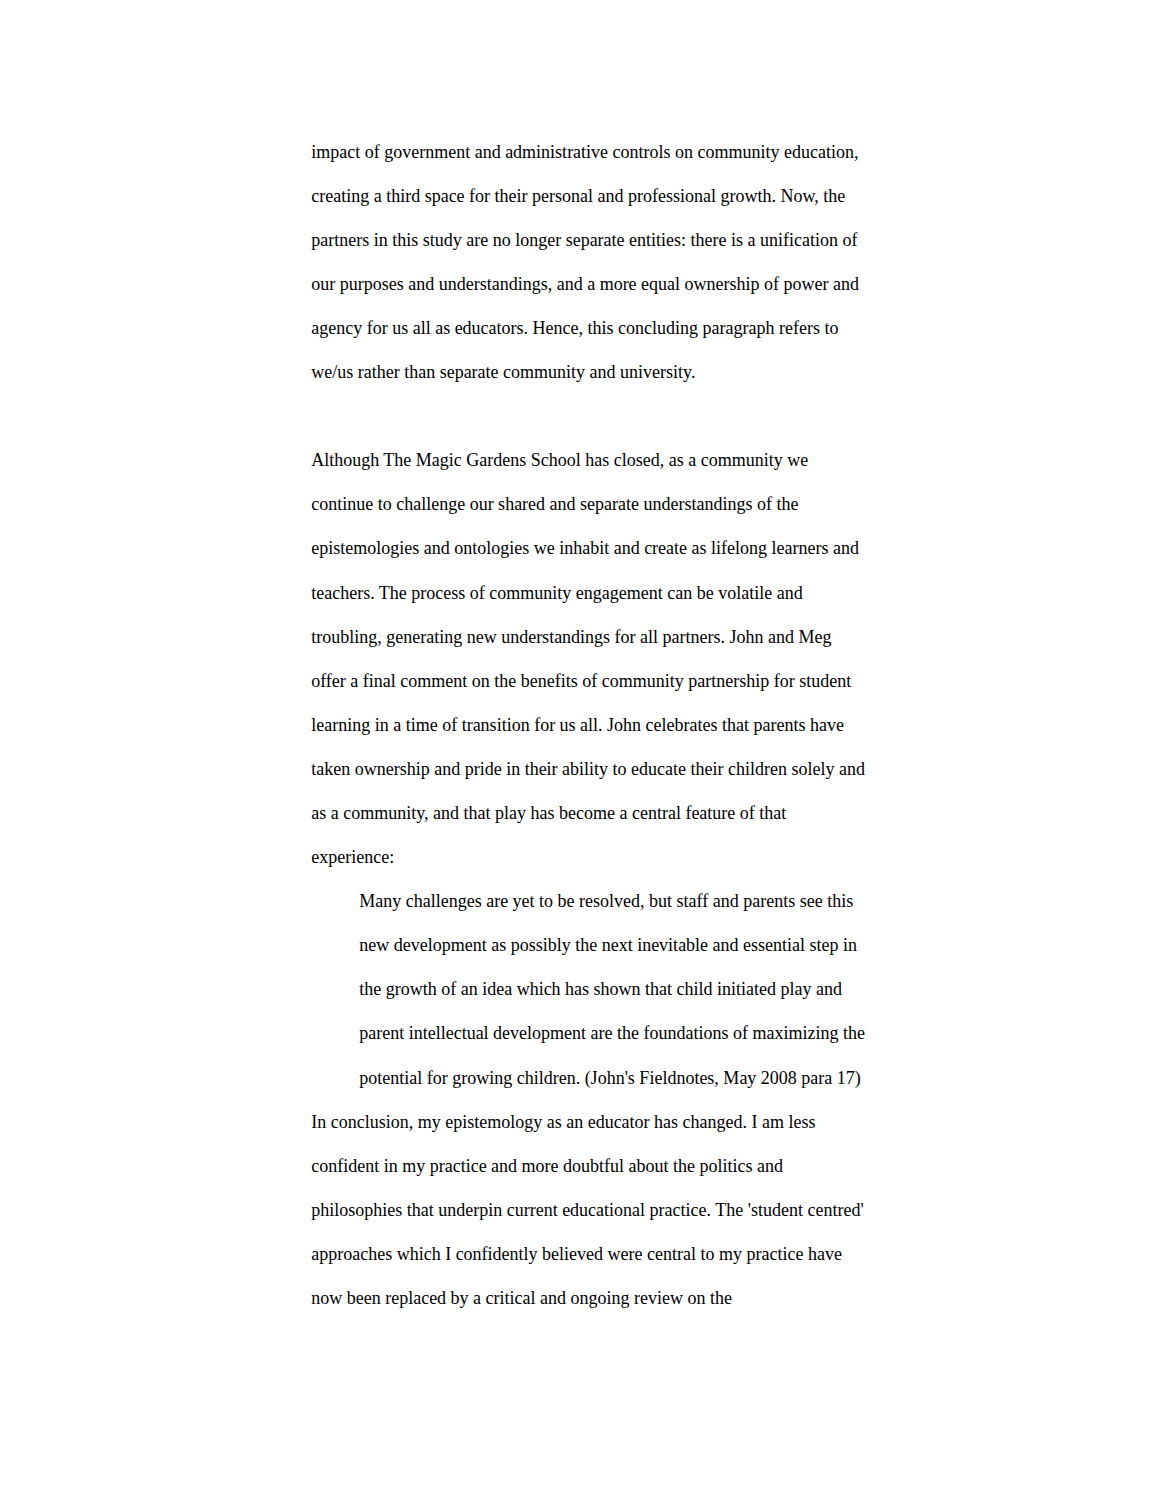impact of government and administrative controls on community education, creating a third space for their personal and professional growth. Now, the partners in this study are no longer separate entities: there is a unification of our purposes and understandings, and a more equal ownership of power and agency for us all as educators. Hence, this concluding paragraph refers to we/us rather than separate community and university.
Although The Magic Gardens School has closed, as a community we continue to challenge our shared and separate understandings of the epistemologies and ontologies we inhabit and create as lifelong learners and teachers. The process of community engagement can be volatile and troubling, generating new understandings for all partners. John and Meg offer a final comment on the benefits of community partnership for student learning in a time of transition for us all. John celebrates that parents have taken ownership and pride in their ability to educate their children solely and as a community, and that play has become a central feature of that experience:
Many challenges are yet to be resolved, but staff and parents see this new development as possibly the next inevitable and essential step in the growth of an idea which has shown that child initiated play and parent intellectual development are the foundations of maximizing the potential for growing children. (John's Fieldnotes, May 2008 para 17)
In conclusion, my epistemology as an educator has changed. I am less confident in my practice and more doubtful about the politics and philosophies that underpin current educational practice. The 'student centred' approaches which I confidently believed were central to my practice have now been replaced by a critical and ongoing review on the